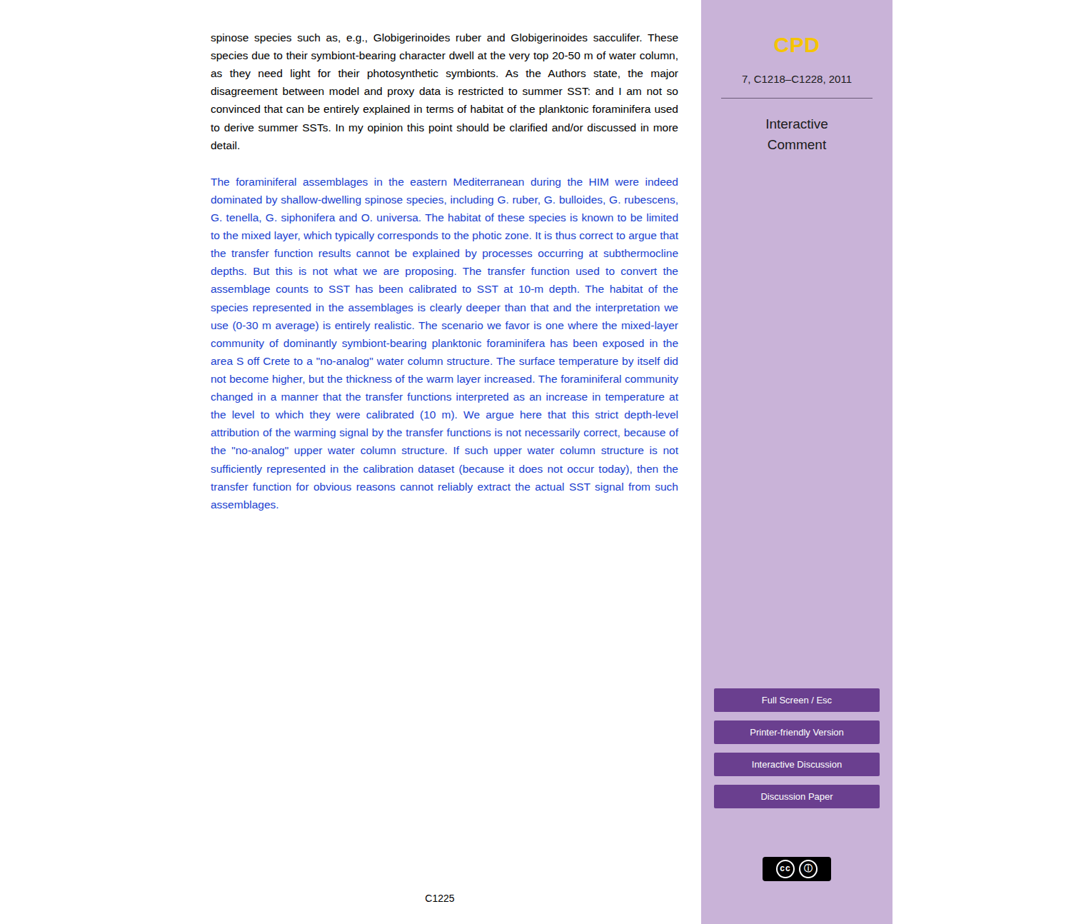spinose species such as, e.g., Globigerinoides ruber and Globigerinoides sacculifer. These species due to their symbiont-bearing character dwell at the very top 20-50 m of water column, as they need light for their photosynthetic symbionts. As the Authors state, the major disagreement between model and proxy data is restricted to summer SST: and I am not so convinced that can be entirely explained in terms of habitat of the planktonic foraminifera used to derive summer SSTs. In my opinion this point should be clarified and/or discussed in more detail.
The foraminiferal assemblages in the eastern Mediterranean during the HIM were indeed dominated by shallow-dwelling spinose species, including G. ruber, G. bulloides, G. rubescens, G. tenella, G. siphonifera and O. universa. The habitat of these species is known to be limited to the mixed layer, which typically corresponds to the photic zone. It is thus correct to argue that the transfer function results cannot be explained by processes occurring at subthermocline depths. But this is not what we are proposing. The transfer function used to convert the assemblage counts to SST has been calibrated to SST at 10-m depth. The habitat of the species represented in the assemblages is clearly deeper than that and the interpretation we use (0-30 m average) is entirely realistic. The scenario we favor is one where the mixed-layer community of dominantly symbiont-bearing planktonic foraminifera has been exposed in the area S off Crete to a "no-analog" water column structure. The surface temperature by itself did not become higher, but the thickness of the warm layer increased. The foraminiferal community changed in a manner that the transfer functions interpreted as an increase in temperature at the level to which they were calibrated (10 m). We argue here that this strict depth-level attribution of the warming signal by the transfer functions is not necessarily correct, because of the "no-analog" upper water column structure. If such upper water column structure is not sufficiently represented in the calibration dataset (because it does not occur today), then the transfer function for obvious reasons cannot reliably extract the actual SST signal from such assemblages.
C1225
CPD
7, C1218–C1228, 2011
Interactive
Comment
Full Screen / Esc Printer-friendly Version Interactive Discussion Discussion Paper
ccⓘ